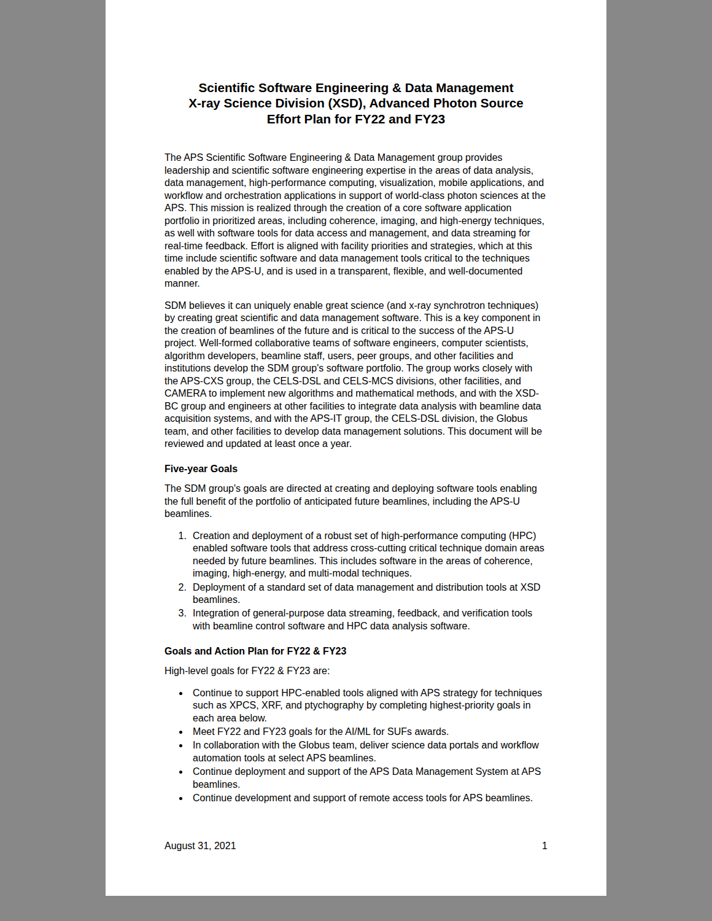Scientific Software Engineering & Data Management X-ray Science Division (XSD), Advanced Photon Source Effort Plan for FY22 and FY23
The APS Scientific Software Engineering & Data Management group provides leadership and scientific software engineering expertise in the areas of data analysis, data management, high-performance computing, visualization, mobile applications, and workflow and orchestration applications in support of world-class photon sciences at the APS. This mission is realized through the creation of a core software application portfolio in prioritized areas, including coherence, imaging, and high-energy techniques, as well with software tools for data access and management, and data streaming for real-time feedback. Effort is aligned with facility priorities and strategies, which at this time include scientific software and data management tools critical to the techniques enabled by the APS-U, and is used in a transparent, flexible, and well-documented manner.
SDM believes it can uniquely enable great science (and x-ray synchrotron techniques) by creating great scientific and data management software. This is a key component in the creation of beamlines of the future and is critical to the success of the APS-U project. Well-formed collaborative teams of software engineers, computer scientists, algorithm developers, beamline staff, users, peer groups, and other facilities and institutions develop the SDM group's software portfolio. The group works closely with the APS-CXS group, the CELS-DSL and CELS-MCS divisions, other facilities, and CAMERA to implement new algorithms and mathematical methods, and with the XSD-BC group and engineers at other facilities to integrate data analysis with beamline data acquisition systems, and with the APS-IT group, the CELS-DSL division, the Globus team, and other facilities to develop data management solutions. This document will be reviewed and updated at least once a year.
Five-year Goals
The SDM group's goals are directed at creating and deploying software tools enabling the full benefit of the portfolio of anticipated future beamlines, including the APS-U beamlines.
Creation and deployment of a robust set of high-performance computing (HPC) enabled software tools that address cross-cutting critical technique domain areas needed by future beamlines. This includes software in the areas of coherence, imaging, high-energy, and multi-modal techniques.
Deployment of a standard set of data management and distribution tools at XSD beamlines.
Integration of general-purpose data streaming, feedback, and verification tools with beamline control software and HPC data analysis software.
Goals and Action Plan for FY22 & FY23
High-level goals for FY22 & FY23 are:
Continue to support HPC-enabled tools aligned with APS strategy for techniques such as XPCS, XRF, and ptychography by completing highest-priority goals in each area below.
Meet FY22 and FY23 goals for the AI/ML for SUFs awards.
In collaboration with the Globus team, deliver science data portals and workflow automation tools at select APS beamlines.
Continue deployment and support of the APS Data Management System at APS beamlines.
Continue development and support of remote access tools for APS beamlines.
August 31, 2021
1